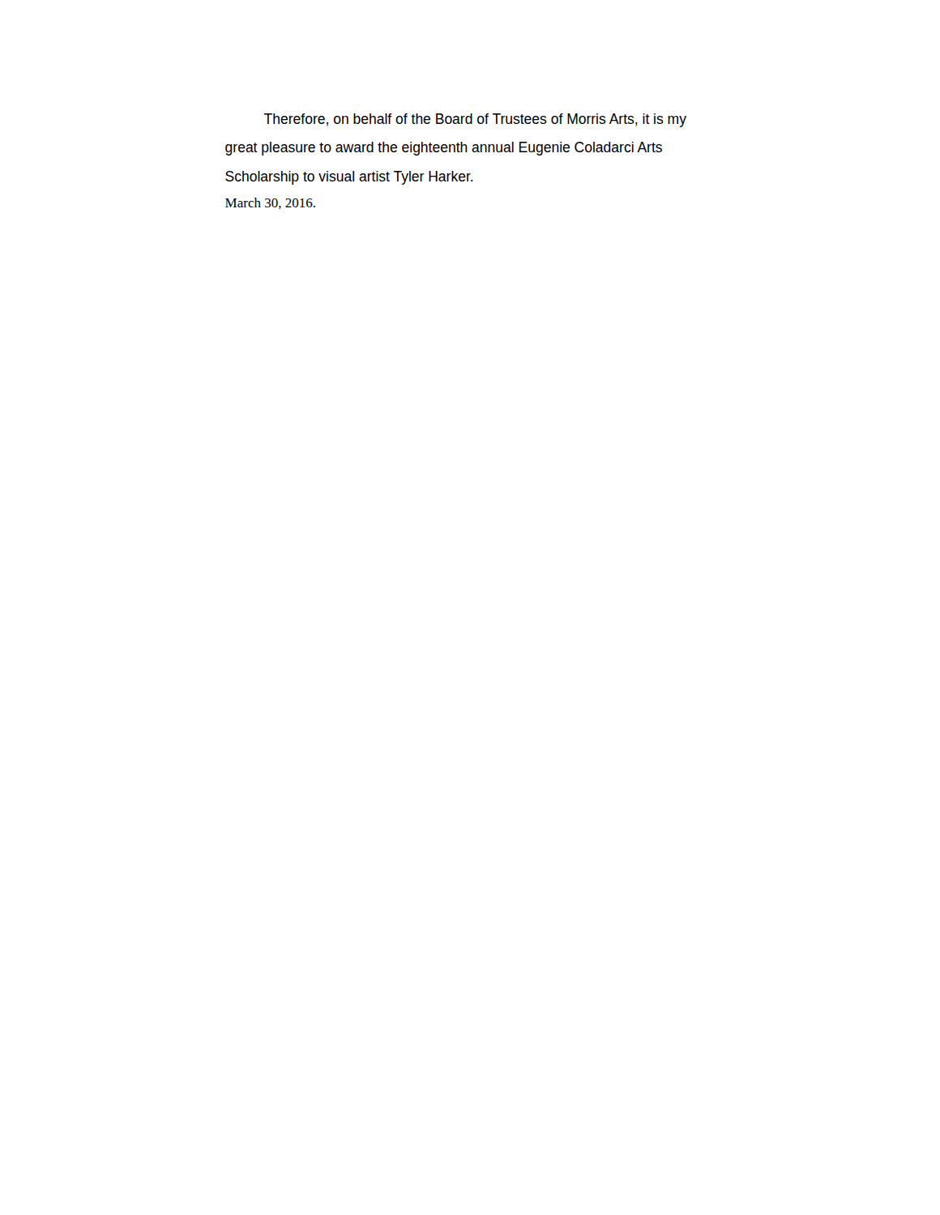Therefore, on behalf of the Board of Trustees of Morris Arts, it is my great pleasure to award the eighteenth annual Eugenie Coladarci Arts Scholarship to visual artist Tyler Harker.
March 30, 2016.